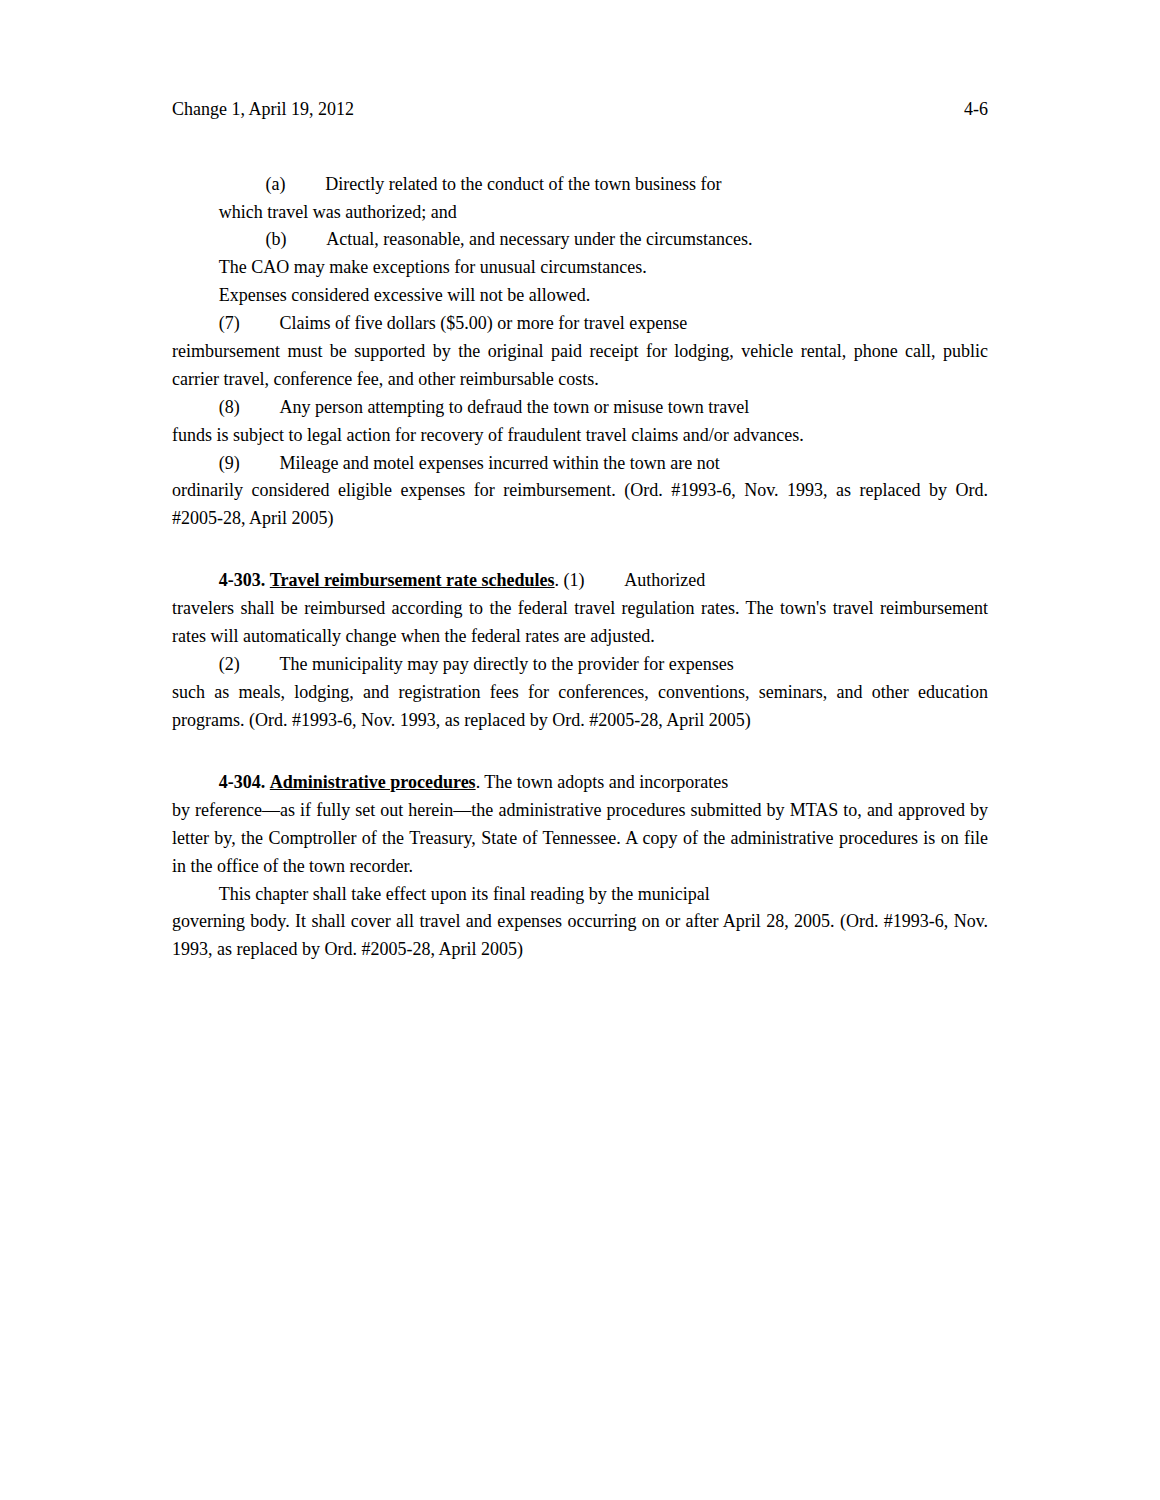Change 1, April 19, 2012
4-6
(a) Directly related to the conduct of the town business for
which travel was authorized; and
(b) Actual, reasonable, and necessary under the circumstances.
The CAO may make exceptions for unusual circumstances.
Expenses considered excessive will not be allowed.
(7) Claims of five dollars ($5.00) or more for travel expense
reimbursement must be supported by the original paid receipt for lodging, vehicle rental, phone call, public carrier travel, conference fee, and other reimbursable costs.
(8) Any person attempting to defraud the town or misuse town travel
funds is subject to legal action for recovery of fraudulent travel claims and/or advances.
(9) Mileage and motel expenses incurred within the town are not
ordinarily considered eligible expenses for reimbursement. (Ord. #1993-6, Nov. 1993, as replaced by Ord. #2005-28, April 2005)
4-303. Travel reimbursement rate schedules. (1) Authorized
travelers shall be reimbursed according to the federal travel regulation rates. The town's travel reimbursement rates will automatically change when the federal rates are adjusted.
(2) The municipality may pay directly to the provider for expenses
such as meals, lodging, and registration fees for conferences, conventions, seminars, and other education programs. (Ord. #1993-6, Nov. 1993, as replaced by Ord. #2005-28, April 2005)
4-304. Administrative procedures. The town adopts and incorporates
by reference—as if fully set out herein—the administrative procedures submitted by MTAS to, and approved by letter by, the Comptroller of the Treasury, State of Tennessee. A copy of the administrative procedures is on file in the office of the town recorder.
This chapter shall take effect upon its final reading by the municipal
governing body. It shall cover all travel and expenses occurring on or after April 28, 2005. (Ord. #1993-6, Nov. 1993, as replaced by Ord. #2005-28, April 2005)